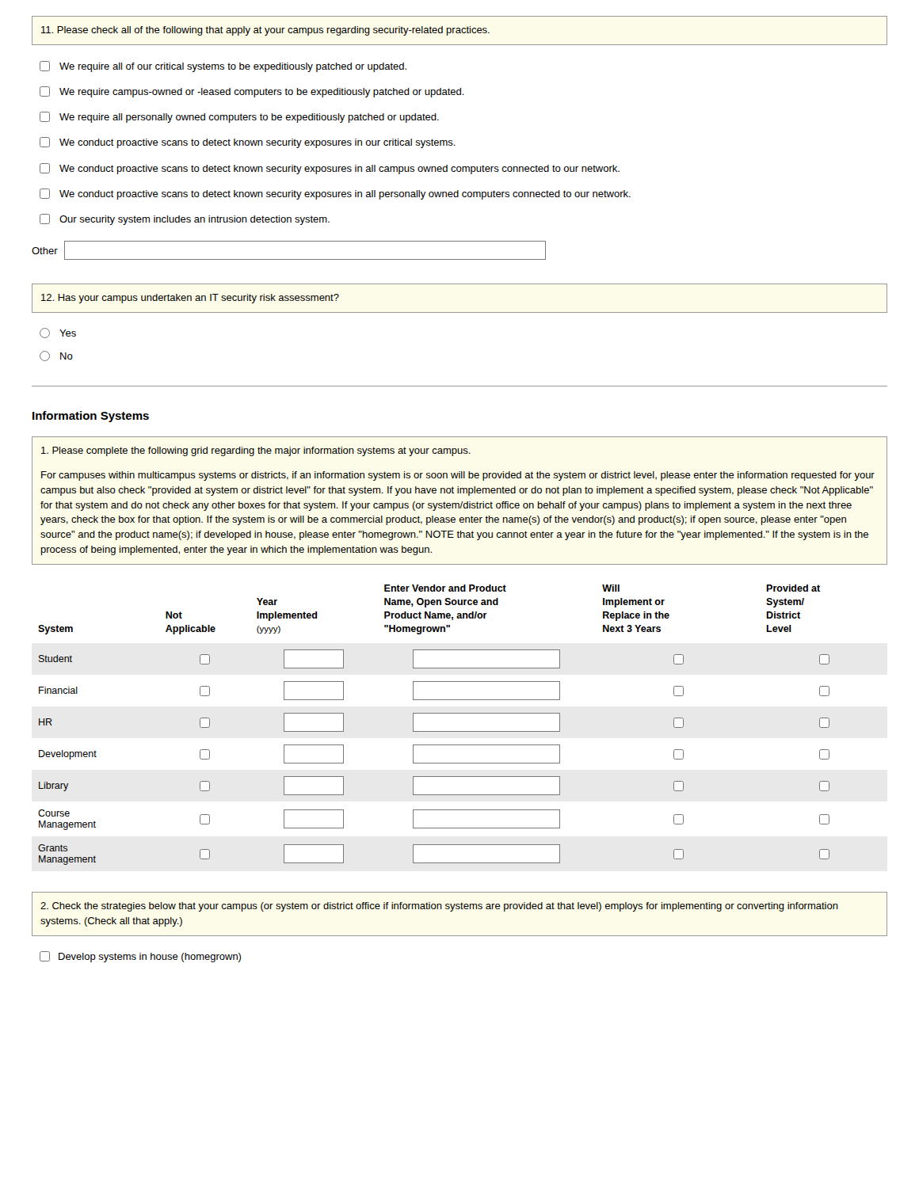11. Please check all of the following that apply at your campus regarding security-related practices.
We require all of our critical systems to be expeditiously patched or updated.
We require campus-owned or -leased computers to be expeditiously patched or updated.
We require all personally owned computers to be expeditiously patched or updated.
We conduct proactive scans to detect known security exposures in our critical systems.
We conduct proactive scans to detect known security exposures in all campus owned computers connected to our network.
We conduct proactive scans to detect known security exposures in all personally owned computers connected to our network.
Our security system includes an intrusion detection system.
Other
12. Has your campus undertaken an IT security risk assessment?
Yes
No
Information Systems
1. Please complete the following grid regarding the major information systems at your campus.
For campuses within multicampus systems or districts, if an information system is or soon will be provided at the system or district level, please enter the information requested for your campus but also check "provided at system or district level" for that system. If you have not implemented or do not plan to implement a specified system, please check "Not Applicable" for that system and do not check any other boxes for that system. If your campus (or system/district office on behalf of your campus) plans to implement a system in the next three years, check the box for that option. If the system is or will be a commercial product, please enter the name(s) of the vendor(s) and product(s); if open source, please enter "open source" and the product name(s); if developed in house, please enter "homegrown." NOTE that you cannot enter a year in the future for the "year implemented." If the system is in the process of being implemented, enter the year in which the implementation was begun.
| System | Not Applicable | Year Implemented (yyyy) | Enter Vendor and Product Name, Open Source and Product Name, and/or "Homegrown" | Will Implement or Replace in the Next 3 Years | Provided at System/ District Level |
| --- | --- | --- | --- | --- | --- |
| Student | | | | | |
| Financial | | | | | |
| HR | | | | | |
| Development | | | | | |
| Library | | | | | |
| Course Management | | | | | |
| Grants Management | | | | | |
2. Check the strategies below that your campus (or system or district office if information systems are provided at that level) employs for implementing or converting information systems. (Check all that apply.)
Develop systems in house (homegrown)